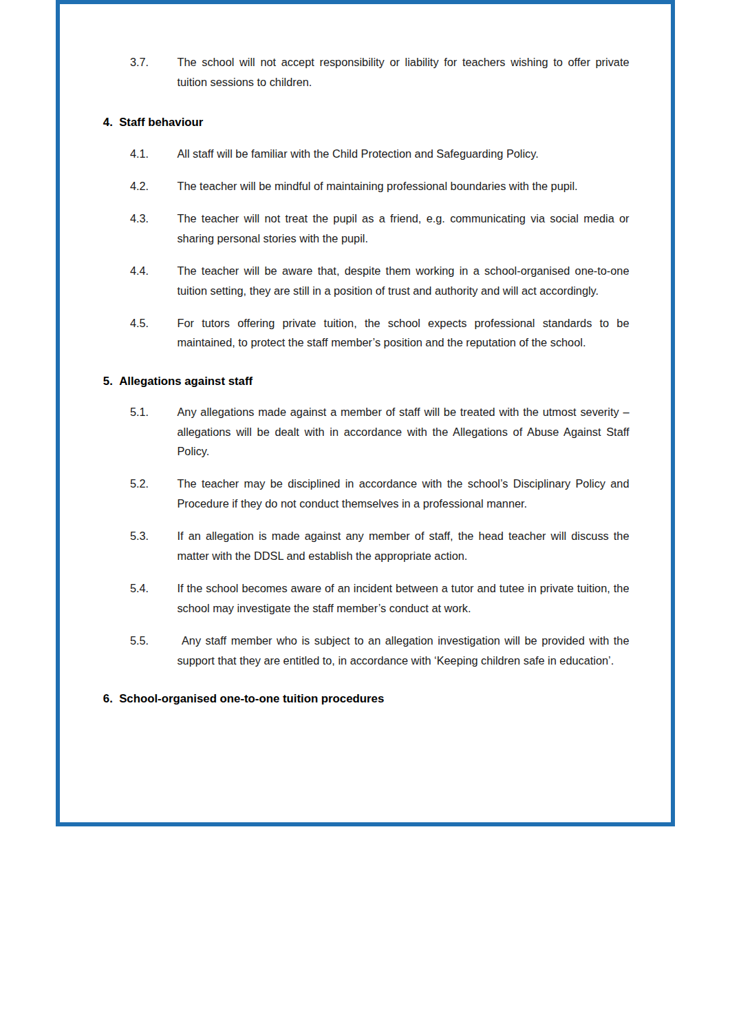3.7.
The school will not accept responsibility or liability for teachers wishing to offer private tuition sessions to children.
4. Staff behaviour
4.1.
All staff will be familiar with the Child Protection and Safeguarding Policy.
4.2.
The teacher will be mindful of maintaining professional boundaries with the pupil.
4.3.
The teacher will not treat the pupil as a friend, e.g. communicating via social media or sharing personal stories with the pupil.
4.4.
The teacher will be aware that, despite them working in a school-organised one-to-one tuition setting, they are still in a position of trust and authority and will act accordingly.
4.5.
For tutors offering private tuition, the school expects professional standards to be maintained, to protect the staff member’s position and the reputation of the school.
5. Allegations against staff
5.1.
Any allegations made against a member of staff will be treated with the utmost severity – allegations will be dealt with in accordance with the Allegations of Abuse Against Staff Policy.
5.2.
The teacher may be disciplined in accordance with the school’s Disciplinary Policy and Procedure if they do not conduct themselves in a professional manner.
5.3.
If an allegation is made against any member of staff, the head teacher will discuss the matter with the DDSL and establish the appropriate action.
5.4.
If the school becomes aware of an incident between a tutor and tutee in private tuition, the school may investigate the staff member’s conduct at work.
5.5.
Any staff member who is subject to an allegation investigation will be provided with the support that they are entitled to, in accordance with ‘Keeping children safe in education’.
6. School-organised one-to-one tuition procedures